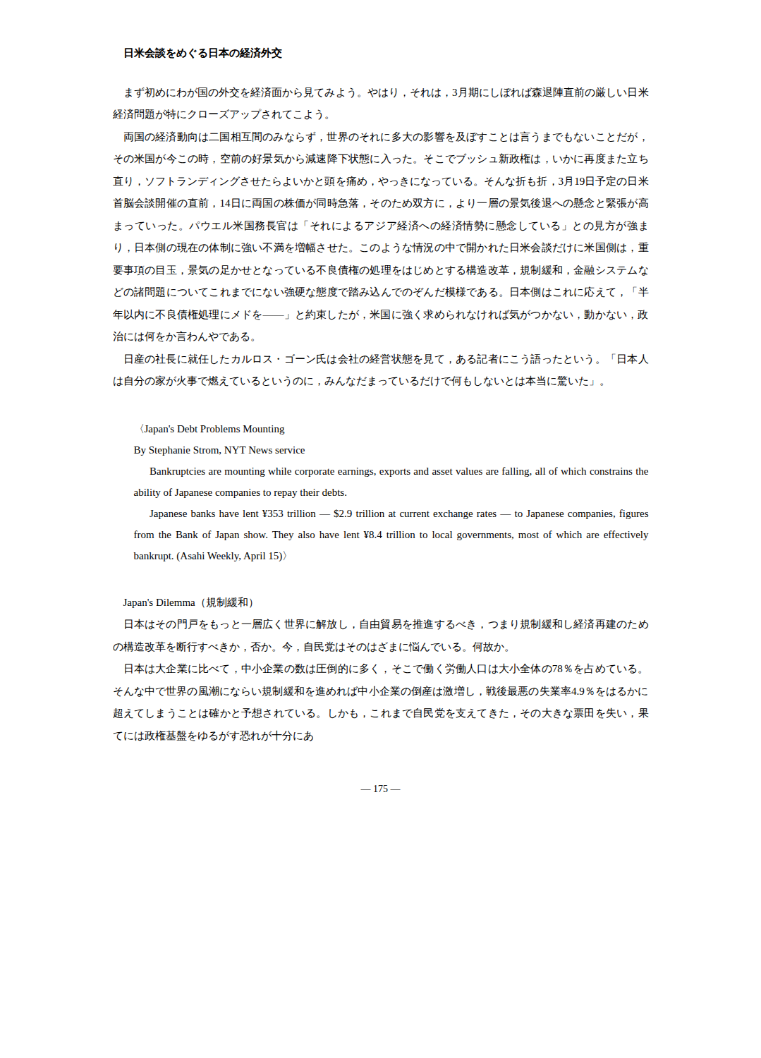日米会談をめぐる日本の経済外交
まず初めにわが国の外交を経済面から見てみよう。やはり，それは，3月期にしぼれば森退陣直前の厳しい日米経済問題が特にクローズアップされてこよう。
両国の経済動向は二国相互間のみならず，世界のそれに多大の影響を及ぼすことは言うまでもないことだが，その米国が今この時，空前の好景気から減速降下状態に入った。そこでブッシュ新政権は，いかに再度また立ち直り，ソフトランディングさせたらよいかと頭を痛め，やっきになっている。そんな折も折，3月19日予定の日米首脳会談開催の直前，14日に両国の株価が同時急落，そのため双方に，より一層の景気後退への懸念と緊張が高まっていった。パウエル米国務長官は「それによるアジア経済への経済情勢に懸念している」との見方が強まり，日本側の現在の体制に強い不満を増幅させた。このような情況の中で開かれた日米会談だけに米国側は，重要事項の目玉，景気の足かせとなっている不良債権の処理をはじめとする構造改革，規制緩和，金融システムなどの諸問題についてこれまでにない強硬な態度で踏み込んでのぞんだ模様である。日本側はこれに応えて，「半年以内に不良債権処理にメドを——」と約束したが，米国に強く求められなければ気がつかない，動かない，政治には何をか言わんやである。
日産の社長に就任したカルロス・ゴーン氏は会社の経営状態を見て，ある記者にこう語ったという。「日本人は自分の家が火事で燃えているというのに，みんなだまっているだけで何もしないとは本当に驚いた」。
〈Japan's Debt Problems Mounting
By Stephanie Strom, NYT News service
Bankruptcies are mounting while corporate earnings, exports and asset values are falling, all of which constrains the ability of Japanese companies to repay their debts.
Japanese banks have lent ¥353 trillion — $2.9 trillion at current exchange rates — to Japanese companies, figures from the Bank of Japan show. They also have lent ¥8.4 trillion to local governments, most of which are effectively bankrupt. (Asahi Weekly, April 15)〉
Japan's Dilemma（規制緩和）
日本はその門戸をもっと一層広く世界に解放し，自由貿易を推進するべき，つまり規制緩和し経済再建のための構造改革を断行すべきか，否か。今，自民党はそのはざまに悩んでいる。何故か。
日本は大企業に比べて，中小企業の数は圧倒的に多く，そこで働く労働人口は大小全体の78％を占めている。そんな中で世界の風潮にならい規制緩和を進めれば中小企業の倒産は激増し，戦後最悪の失業率4.9％をはるかに超えてしまうことは確かと予想されている。しかも，これまで自民党を支えてきた，その大きな票田を失い，果てには政権基盤をゆるがす恐れが十分にあ
— 175 —